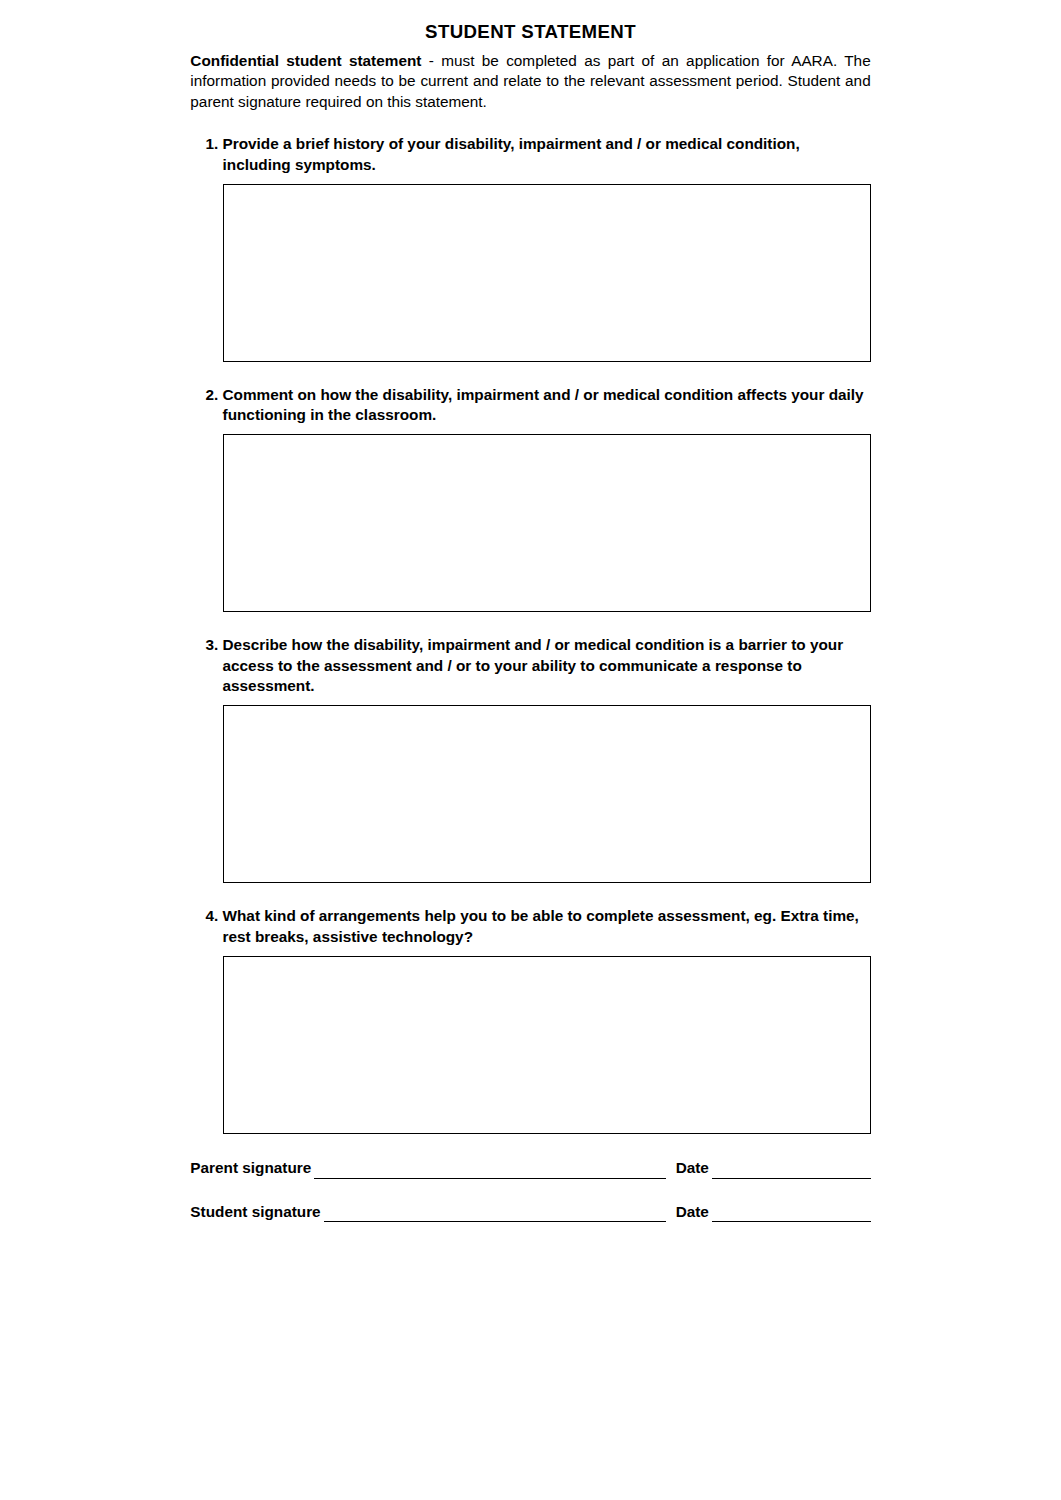STUDENT STATEMENT
Confidential student statement - must be completed as part of an application for AARA. The information provided needs to be current and relate to the relevant assessment period. Student and parent signature required on this statement.
Provide a brief history of your disability, impairment and / or medical condition, including symptoms.
Comment on how the disability, impairment and / or medical condition affects your daily functioning in the classroom.
Describe how the disability, impairment and / or medical condition is a barrier to your access to the assessment and / or to your ability to communicate a response to assessment.
What kind of arrangements help you to be able to complete assessment, eg. Extra time, rest breaks, assistive technology?
Parent signature Date
Student signature Date